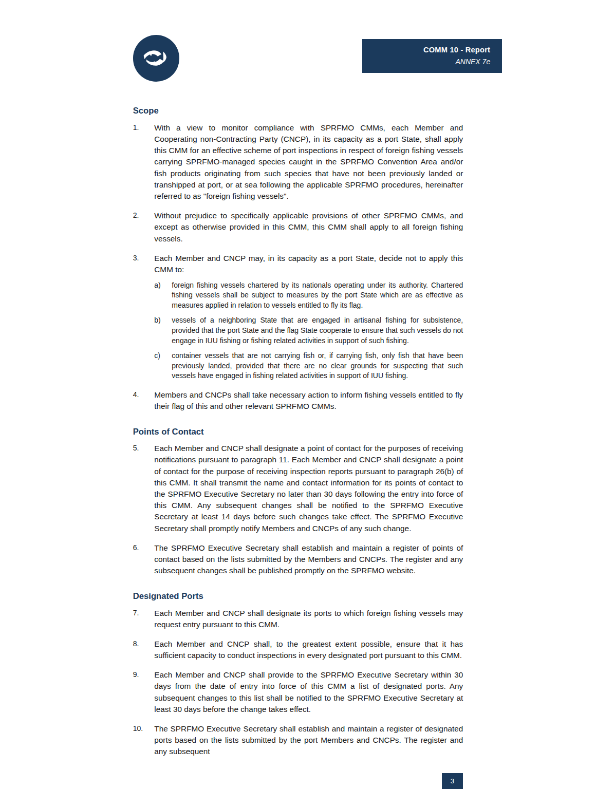COMM 10 - Report
ANNEX 7e
Scope
With a view to monitor compliance with SPRFMO CMMs, each Member and Cooperating non-Contracting Party (CNCP), in its capacity as a port State, shall apply this CMM for an effective scheme of port inspections in respect of foreign fishing vessels carrying SPRFMO-managed species caught in the SPRFMO Convention Area and/or fish products originating from such species that have not been previously landed or transhipped at port, or at sea following the applicable SPRFMO procedures, hereinafter referred to as "foreign fishing vessels".
Without prejudice to specifically applicable provisions of other SPRFMO CMMs, and except as otherwise provided in this CMM, this CMM shall apply to all foreign fishing vessels.
Each Member and CNCP may, in its capacity as a port State, decide not to apply this CMM to:
foreign fishing vessels chartered by its nationals operating under its authority. Chartered fishing vessels shall be subject to measures by the port State which are as effective as measures applied in relation to vessels entitled to fly its flag.
vessels of a neighboring State that are engaged in artisanal fishing for subsistence, provided that the port State and the flag State cooperate to ensure that such vessels do not engage in IUU fishing or fishing related activities in support of such fishing.
container vessels that are not carrying fish or, if carrying fish, only fish that have been previously landed, provided that there are no clear grounds for suspecting that such vessels have engaged in fishing related activities in support of IUU fishing.
Members and CNCPs shall take necessary action to inform fishing vessels entitled to fly their flag of this and other relevant SPRFMO CMMs.
Points of Contact
Each Member and CNCP shall designate a point of contact for the purposes of receiving notifications pursuant to paragraph 11. Each Member and CNCP shall designate a point of contact for the purpose of receiving inspection reports pursuant to paragraph 26(b) of this CMM. It shall transmit the name and contact information for its points of contact to the SPRFMO Executive Secretary no later than 30 days following the entry into force of this CMM. Any subsequent changes shall be notified to the SPRFMO Executive Secretary at least 14 days before such changes take effect. The SPRFMO Executive Secretary shall promptly notify Members and CNCPs of any such change.
The SPRFMO Executive Secretary shall establish and maintain a register of points of contact based on the lists submitted by the Members and CNCPs. The register and any subsequent changes shall be published promptly on the SPRFMO website.
Designated Ports
Each Member and CNCP shall designate its ports to which foreign fishing vessels may request entry pursuant to this CMM.
Each Member and CNCP shall, to the greatest extent possible, ensure that it has sufficient capacity to conduct inspections in every designated port pursuant to this CMM.
Each Member and CNCP shall provide to the SPRFMO Executive Secretary within 30 days from the date of entry into force of this CMM a list of designated ports. Any subsequent changes to this list shall be notified to the SPRFMO Executive Secretary at least 30 days before the change takes effect.
The SPRFMO Executive Secretary shall establish and maintain a register of designated ports based on the lists submitted by the port Members and CNCPs. The register and any subsequent
3